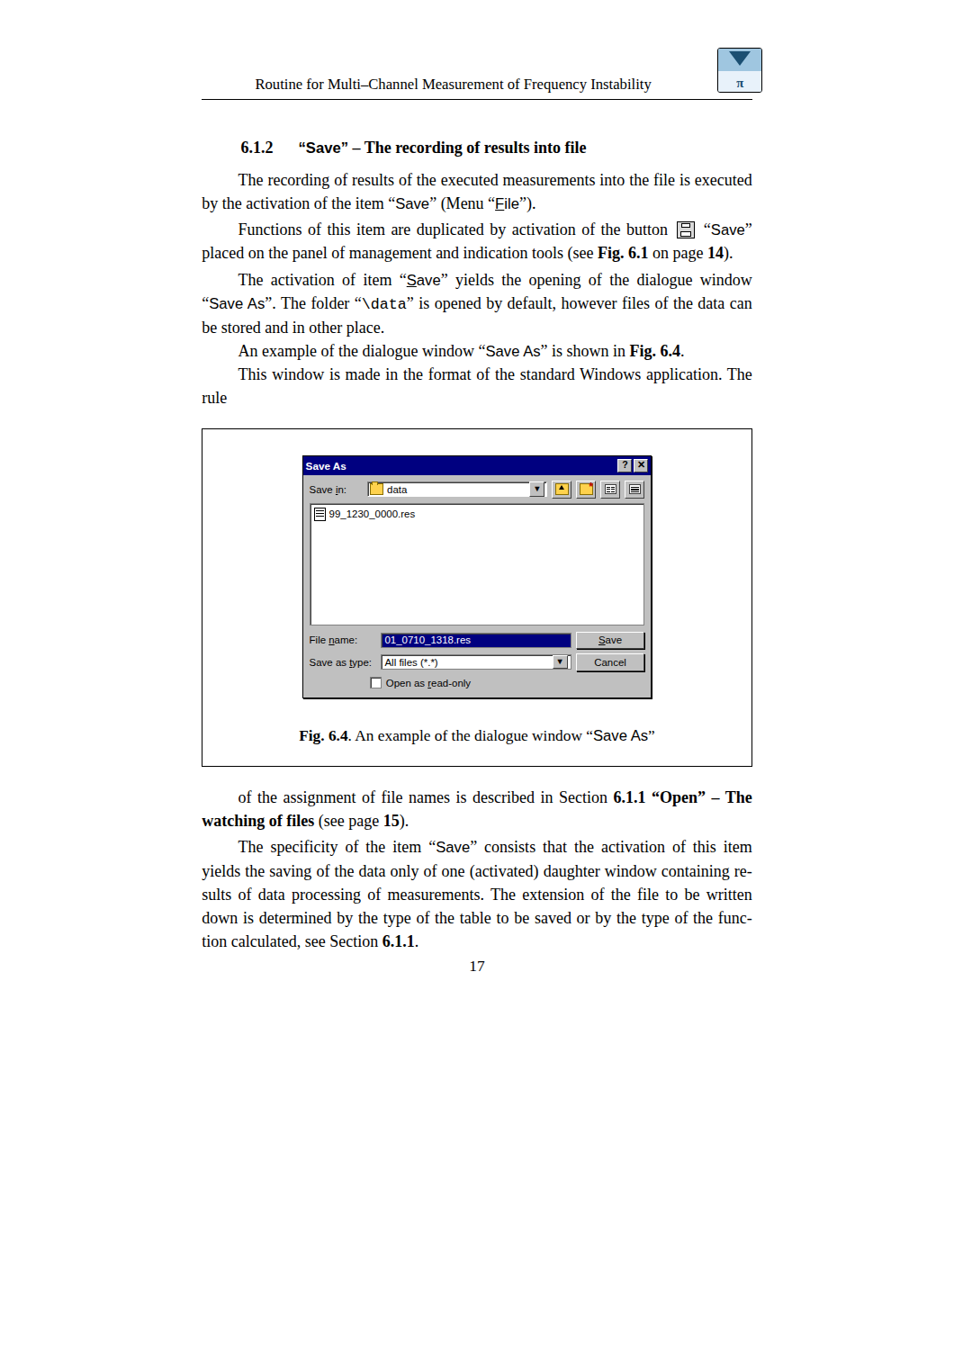Routine for Multi–Channel Measurement of Frequency Instability
π
6.1.2 “Save” – The recording of results into file
The recording of results of the executed measurements into the file is executed by the activation of the item “Save” (Menu “File”).
Functions of this item are duplicated by activation of the button “Save” placed on the panel of management and indication tools (see Fig. 6.1 on page 14).
The activation of item “Save” yields the opening of the dialogue window “Save As”. The folder “\data” is opened by default, however files of the data can be stored and in other place.
An example of the dialogue window “Save As” is shown in Fig. 6.4.
This window is made in the format of the standard Windows application. The rule
Save As ? ✕
Save in: data ▼
99_1230_0000.res
File name: 01_0710_1318.res Save
Save as type: All files (*.*)▼ Cancel
Open as read-only
Fig. 6.4. An example of the dialogue window “Save As”
of the assignment of file names is described in Section 6.1.1 “Open” – The watching of files (see page 15).
The specificity of the item “Save” consists that the activation of this item yields the saving of the data only of one (activated) daughter window containing results of data processing of measurements. The extension of the file to be written down is determined by the type of the table to be saved or by the type of the function calculated, see Section 6.1.1.
17